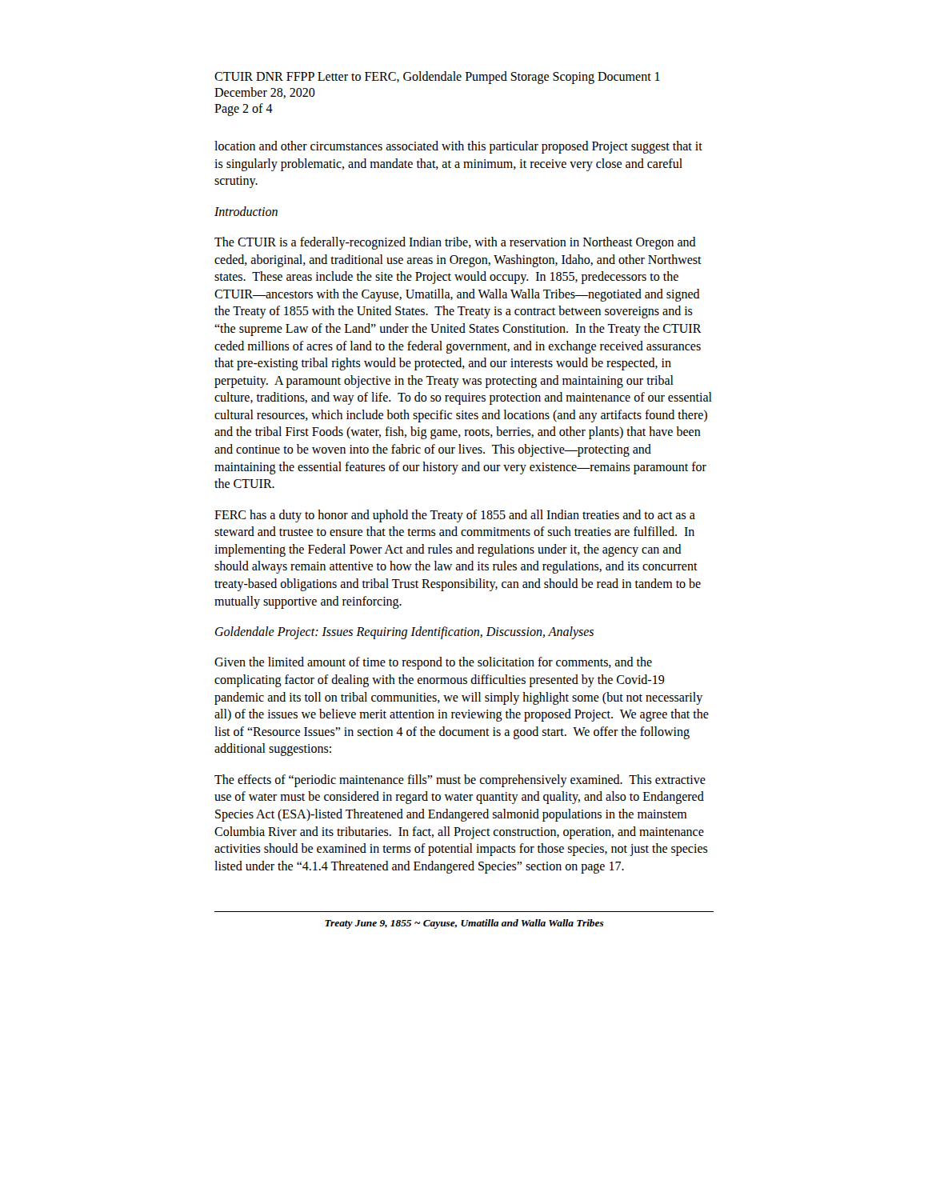CTUIR DNR FFPP Letter to FERC, Goldendale Pumped Storage Scoping Document 1
December 28, 2020
Page 2 of 4
location and other circumstances associated with this particular proposed Project suggest that it is singularly problematic, and mandate that, at a minimum, it receive very close and careful scrutiny.
Introduction
The CTUIR is a federally-recognized Indian tribe, with a reservation in Northeast Oregon and ceded, aboriginal, and traditional use areas in Oregon, Washington, Idaho, and other Northwest states. These areas include the site the Project would occupy. In 1855, predecessors to the CTUIR—ancestors with the Cayuse, Umatilla, and Walla Walla Tribes—negotiated and signed the Treaty of 1855 with the United States. The Treaty is a contract between sovereigns and is “the supreme Law of the Land” under the United States Constitution. In the Treaty the CTUIR ceded millions of acres of land to the federal government, and in exchange received assurances that pre-existing tribal rights would be protected, and our interests would be respected, in perpetuity. A paramount objective in the Treaty was protecting and maintaining our tribal culture, traditions, and way of life. To do so requires protection and maintenance of our essential cultural resources, which include both specific sites and locations (and any artifacts found there) and the tribal First Foods (water, fish, big game, roots, berries, and other plants) that have been and continue to be woven into the fabric of our lives. This objective—protecting and maintaining the essential features of our history and our very existence—remains paramount for the CTUIR.
FERC has a duty to honor and uphold the Treaty of 1855 and all Indian treaties and to act as a steward and trustee to ensure that the terms and commitments of such treaties are fulfilled. In implementing the Federal Power Act and rules and regulations under it, the agency can and should always remain attentive to how the law and its rules and regulations, and its concurrent treaty-based obligations and tribal Trust Responsibility, can and should be read in tandem to be mutually supportive and reinforcing.
Goldendale Project: Issues Requiring Identification, Discussion, Analyses
Given the limited amount of time to respond to the solicitation for comments, and the complicating factor of dealing with the enormous difficulties presented by the Covid-19 pandemic and its toll on tribal communities, we will simply highlight some (but not necessarily all) of the issues we believe merit attention in reviewing the proposed Project. We agree that the list of “Resource Issues” in section 4 of the document is a good start. We offer the following additional suggestions:
The effects of “periodic maintenance fills” must be comprehensively examined. This extractive use of water must be considered in regard to water quantity and quality, and also to Endangered Species Act (ESA)-listed Threatened and Endangered salmonid populations in the mainstem Columbia River and its tributaries. In fact, all Project construction, operation, and maintenance activities should be examined in terms of potential impacts for those species, not just the species listed under the “4.1.4 Threatened and Endangered Species” section on page 17.
Treaty June 9, 1855 ~ Cayuse, Umatilla and Walla Walla Tribes